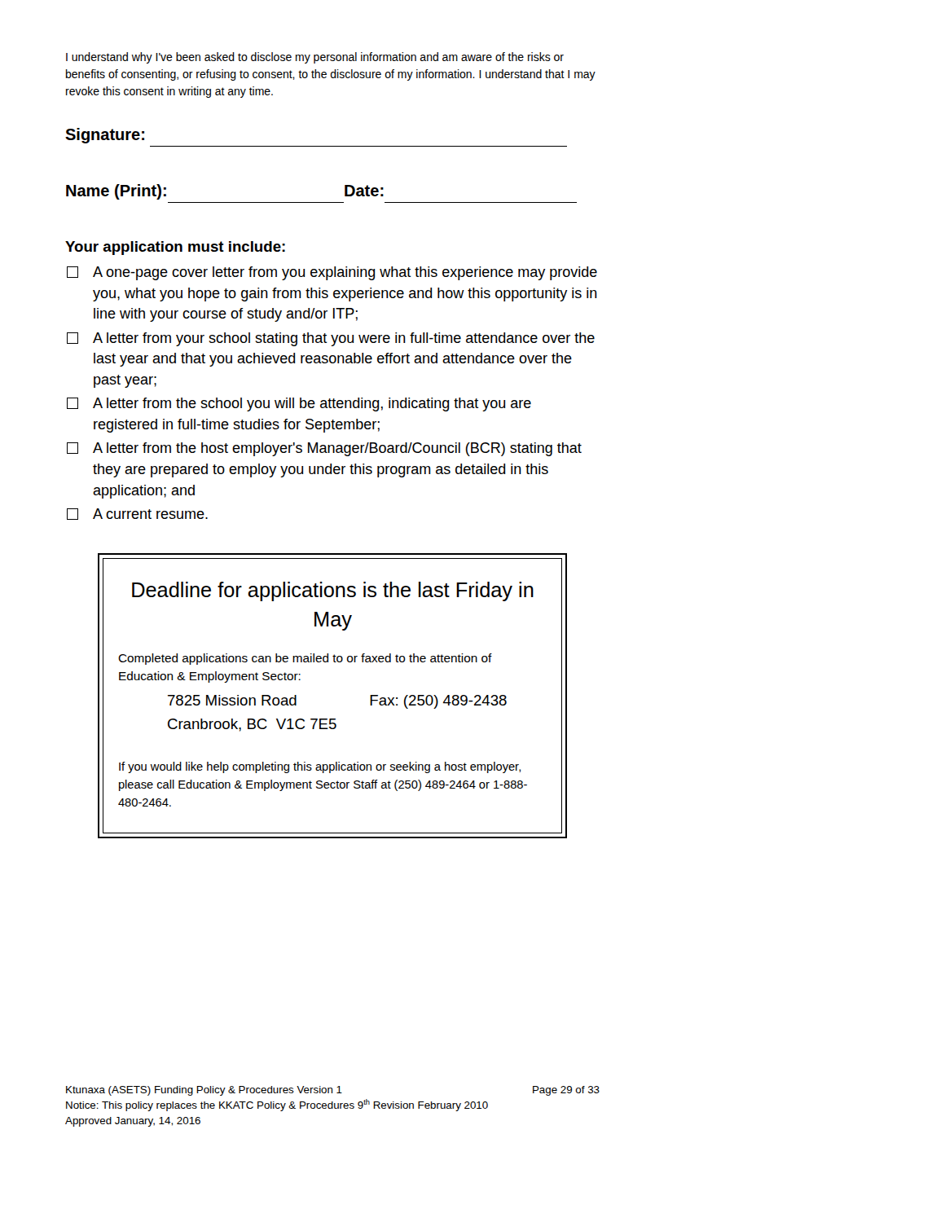I understand why I've been asked to disclose my personal information and am aware of the risks or benefits of consenting, or refusing to consent, to the disclosure of my information. I understand that I may revoke this consent in writing at any time.
Signature:
Name (Print): Date:
Your application must include:
A one-page cover letter from you explaining what this experience may provide you, what you hope to gain from this experience and how this opportunity is in line with your course of study and/or ITP;
A letter from your school stating that you were in full-time attendance over the last year and that you achieved reasonable effort and attendance over the past year;
A letter from the school you will be attending, indicating that you are registered in full-time studies for September;
A letter from the host employer's Manager/Board/Council (BCR) stating that they are prepared to employ you under this program as detailed in this application; and
A current resume.
Deadline for applications is the last Friday in May
Completed applications can be mailed to or faxed to the attention of Education & Employment Sector:
| 7825 Mission Road | Fax: (250) 489-2438 |
| Cranbrook, BC V1C 7E5 | |
If you would like help completing this application or seeking a host employer, please call Education & Employment Sector Staff at (250) 489-2464 or 1-888-480-2464.
Page 29 of 33 Ktunaxa (ASETS) Funding Policy & Procedures Version 1
Notice: This policy replaces the KKATC Policy & Procedures 9th Revision February 2010
Approved January, 14, 2016